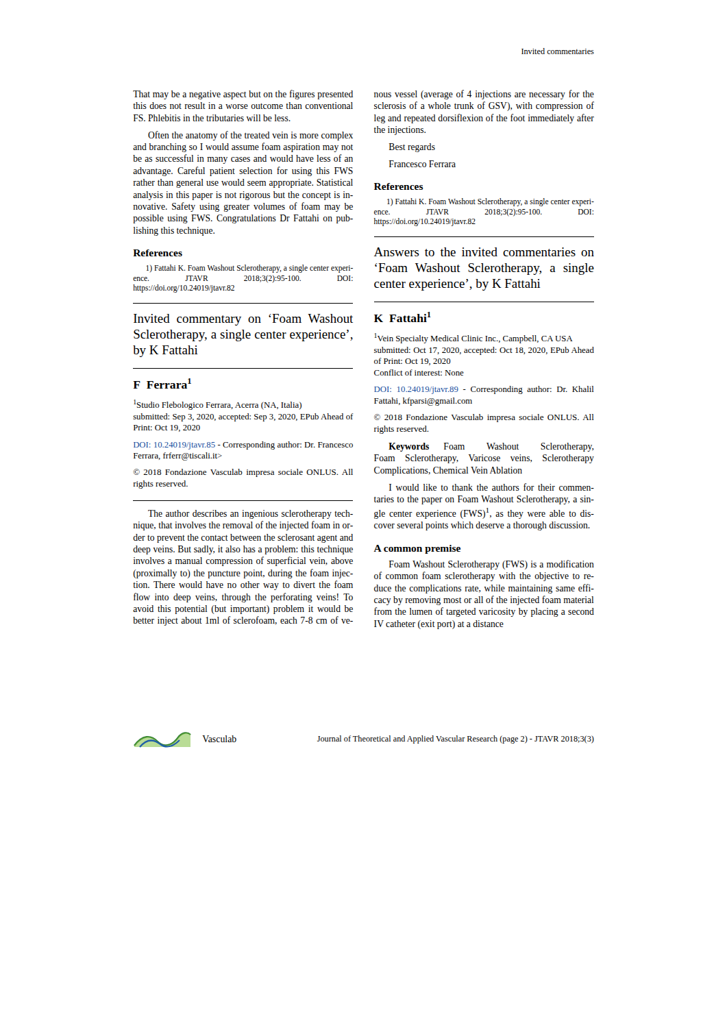Invited commentaries
That may be a negative aspect but on the figures presented this does not result in a worse outcome than conventional FS. Phlebitis in the tributaries will be less.
Often the anatomy of the treated vein is more complex and branching so I would assume foam aspiration may not be as successful in many cases and would have less of an advantage. Careful patient selection for using this FWS rather than general use would seem appropriate. Statistical analysis in this paper is not rigorous but the concept is innovative. Safety using greater volumes of foam may be possible using FWS. Congratulations Dr Fattahi on publishing this technique.
References
1) Fattahi K. Foam Washout Sclerotherapy, a single center experience. JTAVR 2018;3(2):95-100. DOI: https://doi.org/10.24019/jtavr.82
Invited commentary on ‘Foam Washout Sclerotherapy, a single center experience’, by K Fattahi
F Ferrara1
1Studio Flebologico Ferrara, Acerra (NA, Italia)
submitted: Sep 3, 2020, accepted: Sep 3, 2020, EPub Ahead of Print: Oct 19, 2020
DOI: 10.24019/jtavr.85 - Corresponding author: Dr. Francesco Ferrara, frferr@tiscali.it>
© 2018 Fondazione Vasculab impresa sociale ONLUS. All rights reserved.
The author describes an ingenious sclerotherapy technique, that involves the removal of the injected foam in order to prevent the contact between the sclerosant agent and deep veins. But sadly, it also has a problem: this technique involves a manual compression of superficial vein, above (proximally to) the puncture point, during the foam injection. There would have no other way to divert the foam flow into deep veins, through the perforating veins! To avoid this potential (but important) problem it would be better inject about 1ml of sclerofoam, each 7-8 cm of venous vessel (average of 4 injections are necessary for the sclerosis of a whole trunk of GSV), with compression of leg and repeated dorsiflexion of the foot immediately after the injections.
Best regards
Francesco Ferrara
References
1) Fattahi K. Foam Washout Sclerotherapy, a single center experience. JTAVR 2018;3(2):95-100. DOI: https://doi.org/10.24019/jtavr.82
Answers to the invited commentaries on ‘Foam Washout Sclerotherapy, a single center experience’, by K Fattahi
K Fattahi1
1Vein Specialty Medical Clinic Inc., Campbell, CA USA
submitted: Oct 17, 2020, accepted: Oct 18, 2020, EPub Ahead of Print: Oct 19, 2020
Conflict of interest: None
DOI: 10.24019/jtavr.89 - Corresponding author: Dr. Khalil Fattahi, kfparsi@gmail.com
© 2018 Fondazione Vasculab impresa sociale ONLUS. All rights reserved.
Keywords Foam Washout Sclerotherapy, Foam Sclerotherapy, Varicose veins, Sclerotherapy Complications, Chemical Vein Ablation
I would like to thank the authors for their commentaries to the paper on Foam Washout Sclerotherapy, a single center experience (FWS)1, as they were able to discover several points which deserve a thorough discussion.
A common premise
Foam Washout Sclerotherapy (FWS) is a modification of common foam sclerotherapy with the objective to reduce the complications rate, while maintaining same efficacy by removing most or all of the injected foam material from the lumen of targeted varicosity by placing a second IV catheter (exit port) at a distance
Vasculab
Journal of Theoretical and Applied Vascular Research (page 2) - JTAVR 2018;3(3)